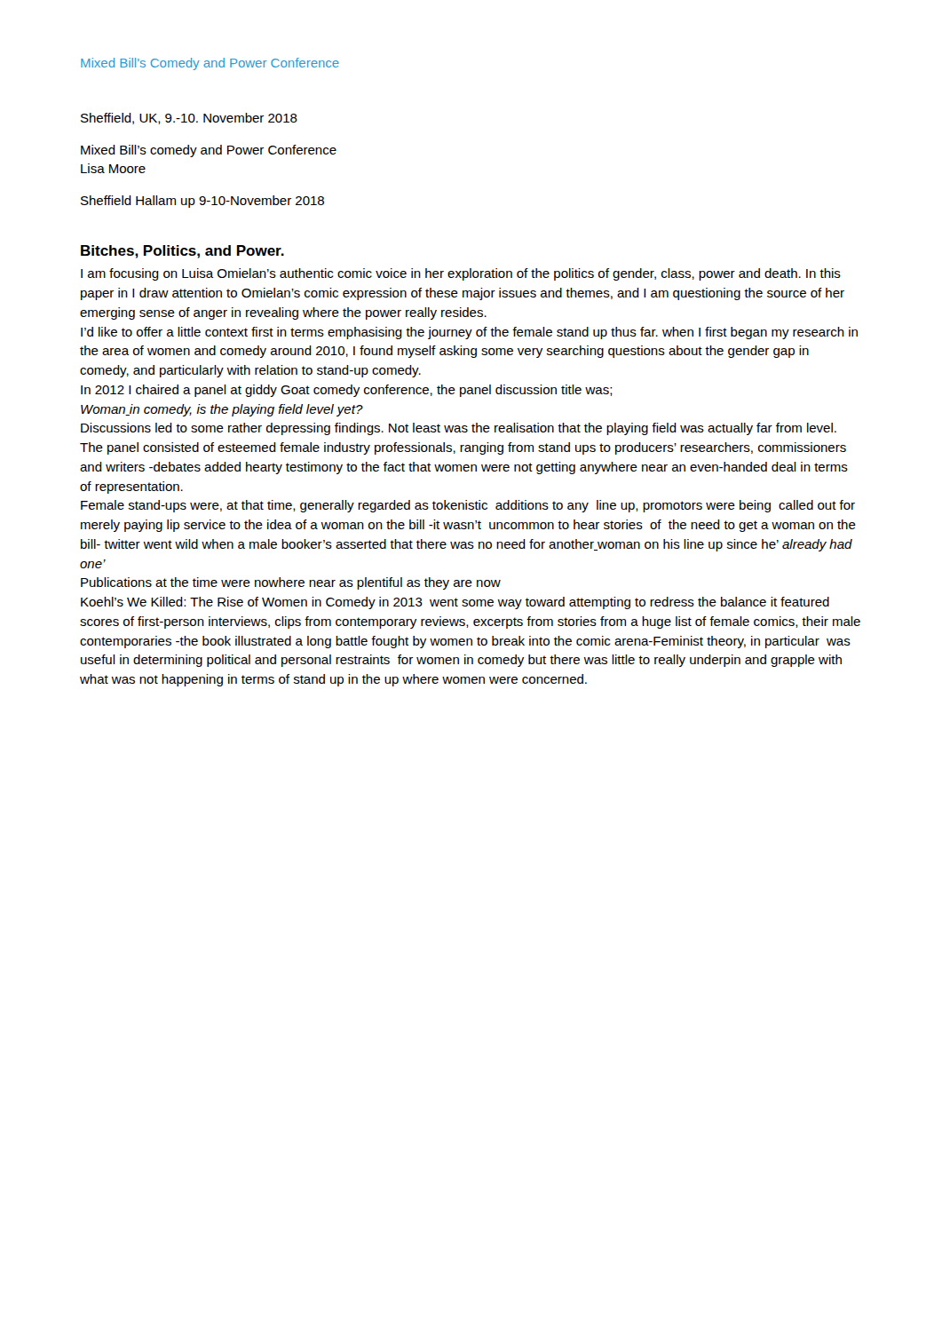Mixed Bill's Comedy and Power Conference
Sheffield, UK, 9.-10. November 2018
Mixed Bill’s comedy and Power Conference
Lisa Moore
Sheffield Hallam up 9-10-November 2018
Bitches, Politics, and Power.
I am focusing on Luisa Omielan’s authentic comic voice in her exploration of the politics of gender, class, power and death. In this paper in I draw attention to Omielan’s comic expression of these major issues and themes, and I am questioning the source of her emerging sense of anger in revealing where the power really resides.
I’d like to offer a little context first in terms emphasising the journey of the female stand up thus far. when I first began my research in the area of women and comedy around 2010, I found myself asking some very searching questions about the gender gap in comedy, and particularly with relation to stand-up comedy.
In 2012 I chaired a panel at giddy Goat comedy conference, the panel discussion title was;
Woman in comedy, is the playing field level yet?
Discussions led to some rather depressing findings. Not least was the realisation that the playing field was actually far from level.
The panel consisted of esteemed female industry professionals, ranging from stand ups to producers’ researchers, commissioners and writers -debates added hearty testimony to the fact that women were not getting anywhere near an even-handed deal in terms of representation.
Female stand-ups were, at that time, generally regarded as tokenistic additions to any line up, promotors were being called out for merely paying lip service to the idea of a woman on the bill -it wasn’t uncommon to hear stories of the need to get a woman on the bill- twitter went wild when a male booker’s asserted that there was no need for another woman on his line up since he’ already had one’
Publications at the time were nowhere near as plentiful as they are now
Koehl’s We Killed: The Rise of Women in Comedy in 2013 went some way toward attempting to redress the balance it featured scores of first-person interviews, clips from contemporary reviews, excerpts from stories from a huge list of female comics, their male contemporaries -the book illustrated a long battle fought by women to break into the comic arena-Feminist theory, in particular was useful in determining political and personal restraints for women in comedy but there was little to really underpin and grapple with what was not happening in terms of stand up in the up where women were concerned.